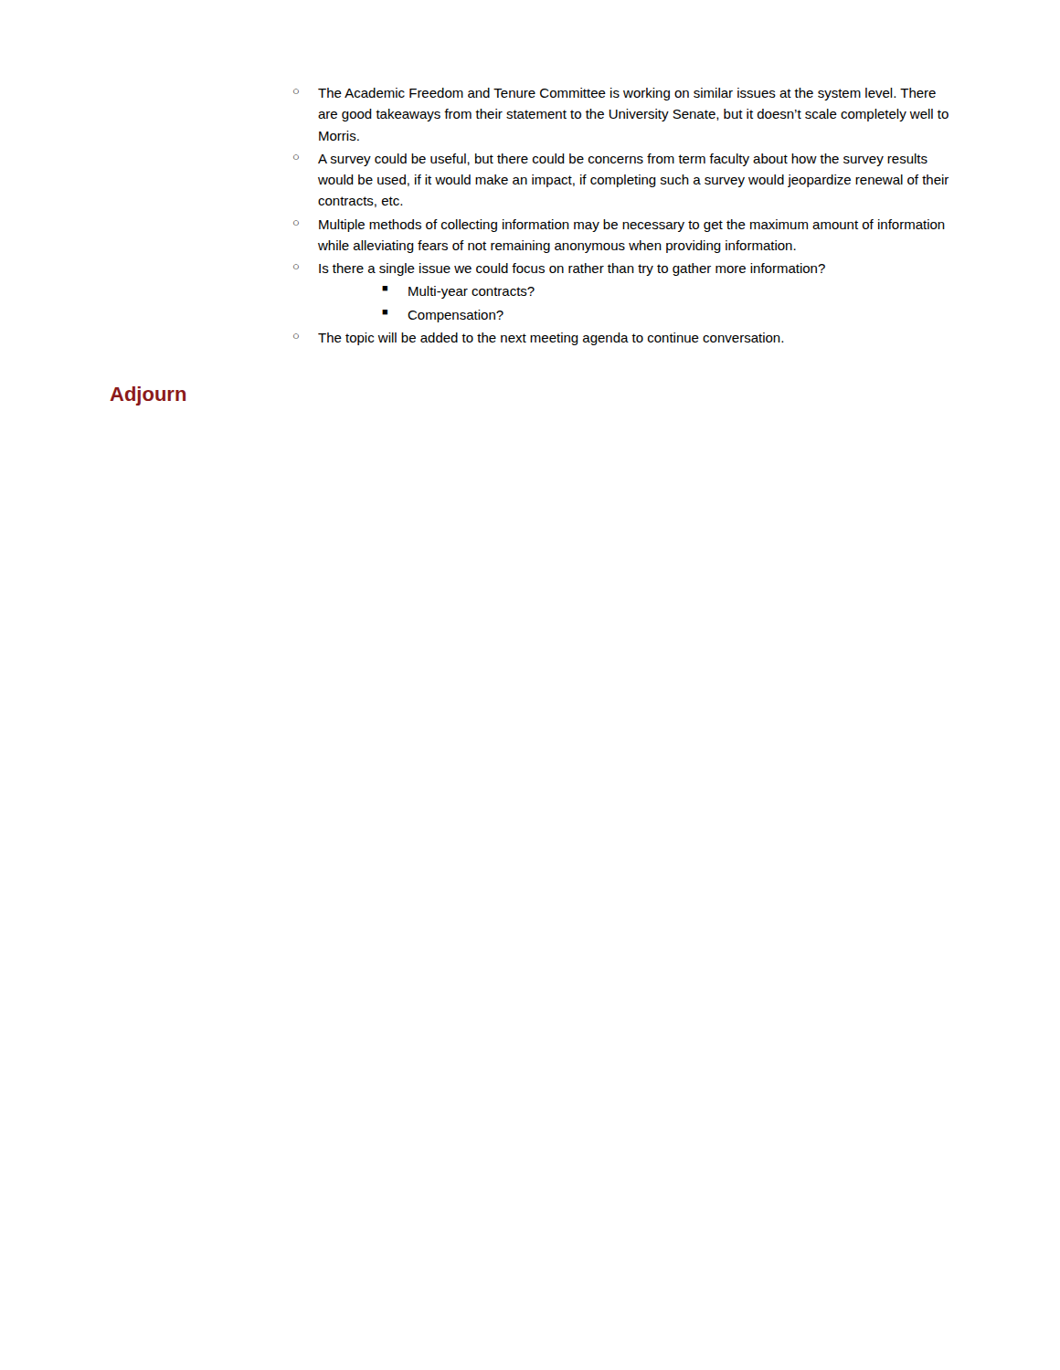The Academic Freedom and Tenure Committee is working on similar issues at the system level. There are good takeaways from their statement to the University Senate, but it doesn’t scale completely well to Morris.
A survey could be useful, but there could be concerns from term faculty about how the survey results would be used, if it would make an impact, if completing such a survey would jeopardize renewal of their contracts, etc.
Multiple methods of collecting information may be necessary to get the maximum amount of information while alleviating fears of not remaining anonymous when providing information.
Is there a single issue we could focus on rather than try to gather more information?
Multi-year contracts?
Compensation?
The topic will be added to the next meeting agenda to continue conversation.
Adjourn